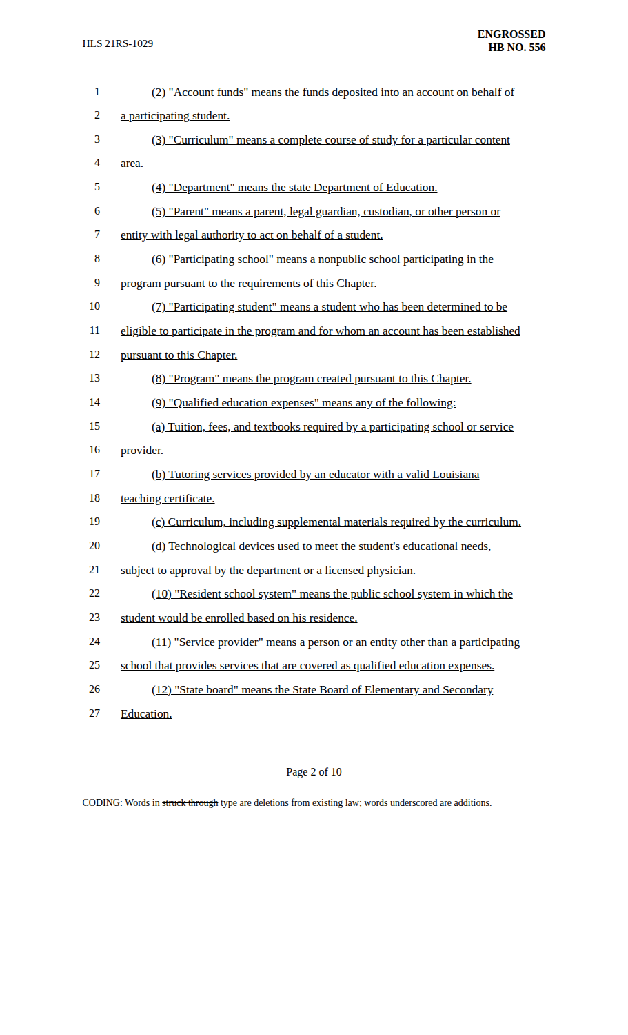HLS 21RS-1029
ENGROSSED HB NO. 556
(2) "Account funds" means the funds deposited into an account on behalf of
a participating student.
(3) "Curriculum" means a complete course of study for a particular content
area.
(4) "Department" means the state Department of Education.
(5) "Parent" means a parent, legal guardian, custodian, or other person or
entity with legal authority to act on behalf of a student.
(6) "Participating school" means a nonpublic school participating in the
program pursuant to the requirements of this Chapter.
(7) "Participating student" means a student who has been determined to be
eligible to participate in the program and for whom an account has been established
pursuant to this Chapter.
(8) "Program" means the program created pursuant to this Chapter.
(9) "Qualified education expenses" means any of the following:
(a) Tuition, fees, and textbooks required by a participating school or service
provider.
(b) Tutoring services provided by an educator with a valid Louisiana
teaching certificate.
(c) Curriculum, including supplemental materials required by the curriculum.
(d) Technological devices used to meet the student's educational needs,
subject to approval by the department or a licensed physician.
(10) "Resident school system" means the public school system in which the
student would be enrolled based on his residence.
(11) "Service provider" means a person or an entity other than a participating
school that provides services that are covered as qualified education expenses.
(12) "State board" means the State Board of Elementary and Secondary
Education.
Page 2 of 10
CODING: Words in struck through type are deletions from existing law; words underscored are additions.